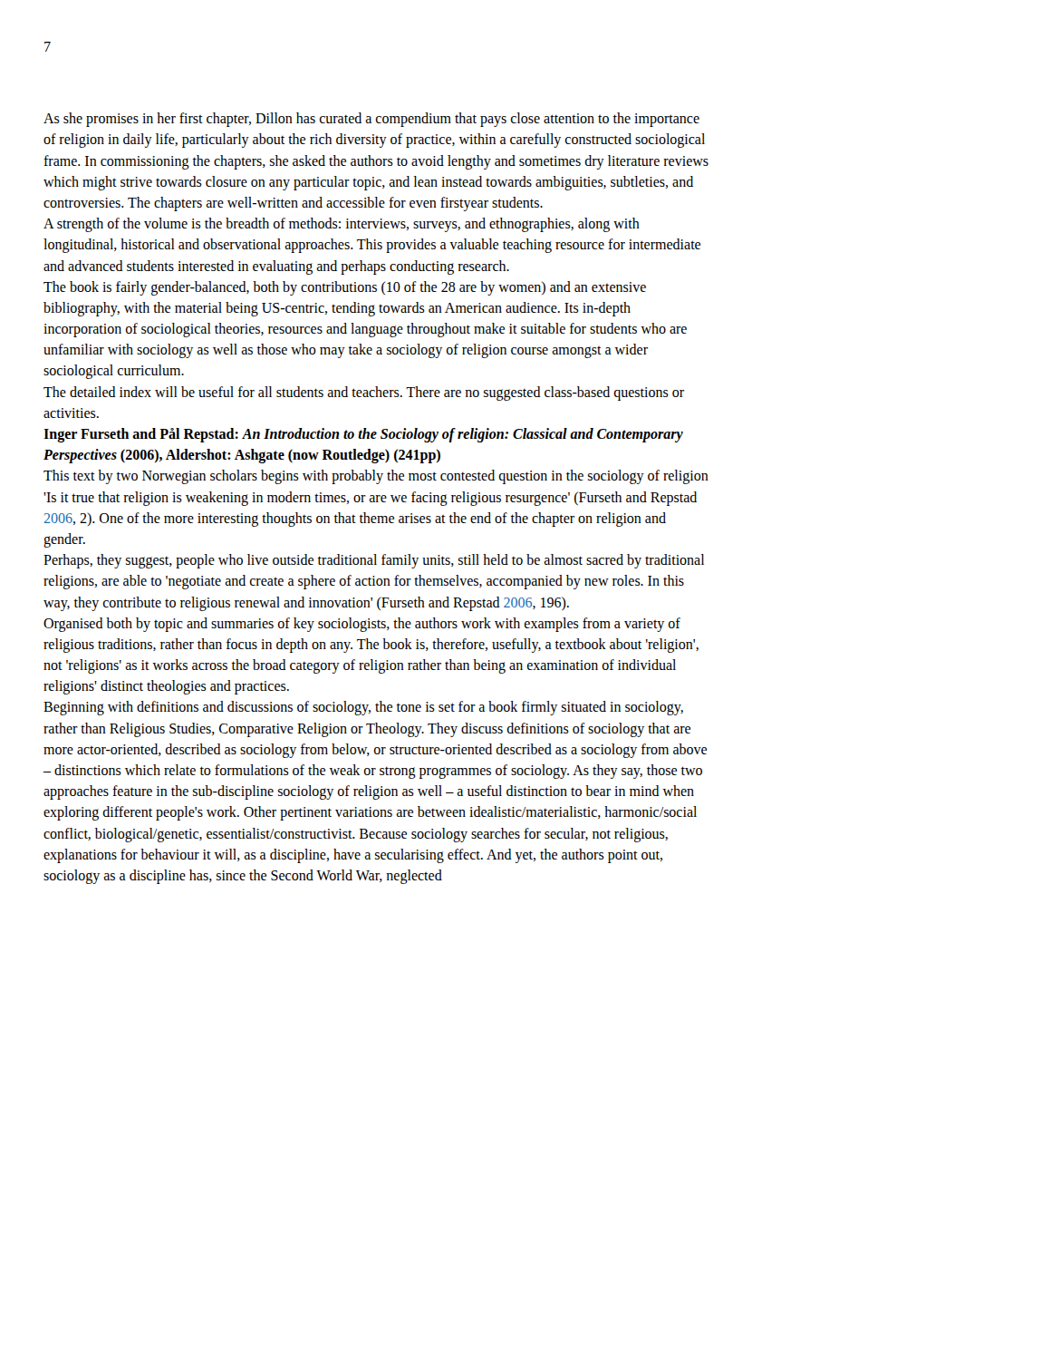7
As she promises in her first chapter, Dillon has curated a compendium that pays close attention to the importance of religion in daily life, particularly about the rich diversity of practice, within a carefully constructed sociological frame. In commissioning the chapters, she asked the authors to avoid lengthy and sometimes dry literature reviews which might strive towards closure on any particular topic, and lean instead towards ambiguities, subtleties, and controversies. The chapters are well-written and accessible for even firstyear students.
A strength of the volume is the breadth of methods: interviews, surveys, and ethnographies, along with longitudinal, historical and observational approaches. This provides a valuable teaching resource for intermediate and advanced students interested in evaluating and perhaps conducting research.
The book is fairly gender-balanced, both by contributions (10 of the 28 are by women) and an extensive bibliography, with the material being US-centric, tending towards an American audience. Its in-depth incorporation of sociological theories, resources and language throughout make it suitable for students who are unfamiliar with sociology as well as those who may take a sociology of religion course amongst a wider sociological curriculum.
The detailed index will be useful for all students and teachers. There are no suggested class-based questions or activities.
Inger Furseth and Pål Repstad: An Introduction to the Sociology of religion: Classical and Contemporary Perspectives (2006), Aldershot: Ashgate (now Routledge) (241pp)
This text by two Norwegian scholars begins with probably the most contested question in the sociology of religion 'Is it true that religion is weakening in modern times, or are we facing religious resurgence' (Furseth and Repstad 2006, 2). One of the more interesting thoughts on that theme arises at the end of the chapter on religion and gender.
Perhaps, they suggest, people who live outside traditional family units, still held to be almost sacred by traditional religions, are able to 'negotiate and create a sphere of action for themselves, accompanied by new roles. In this way, they contribute to religious renewal and innovation' (Furseth and Repstad 2006, 196).
Organised both by topic and summaries of key sociologists, the authors work with examples from a variety of religious traditions, rather than focus in depth on any. The book is, therefore, usefully, a textbook about 'religion', not 'religions' as it works across the broad category of religion rather than being an examination of individual religions' distinct theologies and practices.
Beginning with definitions and discussions of sociology, the tone is set for a book firmly situated in sociology, rather than Religious Studies, Comparative Religion or Theology. They discuss definitions of sociology that are more actor-oriented, described as sociology from below, or structure-oriented described as a sociology from above – distinctions which relate to formulations of the weak or strong programmes of sociology. As they say, those two approaches feature in the sub-discipline sociology of religion as well – a useful distinction to bear in mind when exploring different people's work. Other pertinent variations are between idealistic/materialistic, harmonic/social conflict, biological/genetic, essentialist/constructivist. Because sociology searches for secular, not religious, explanations for behaviour it will, as a discipline, have a secularising effect. And yet, the authors point out, sociology as a discipline has, since the Second World War, neglected